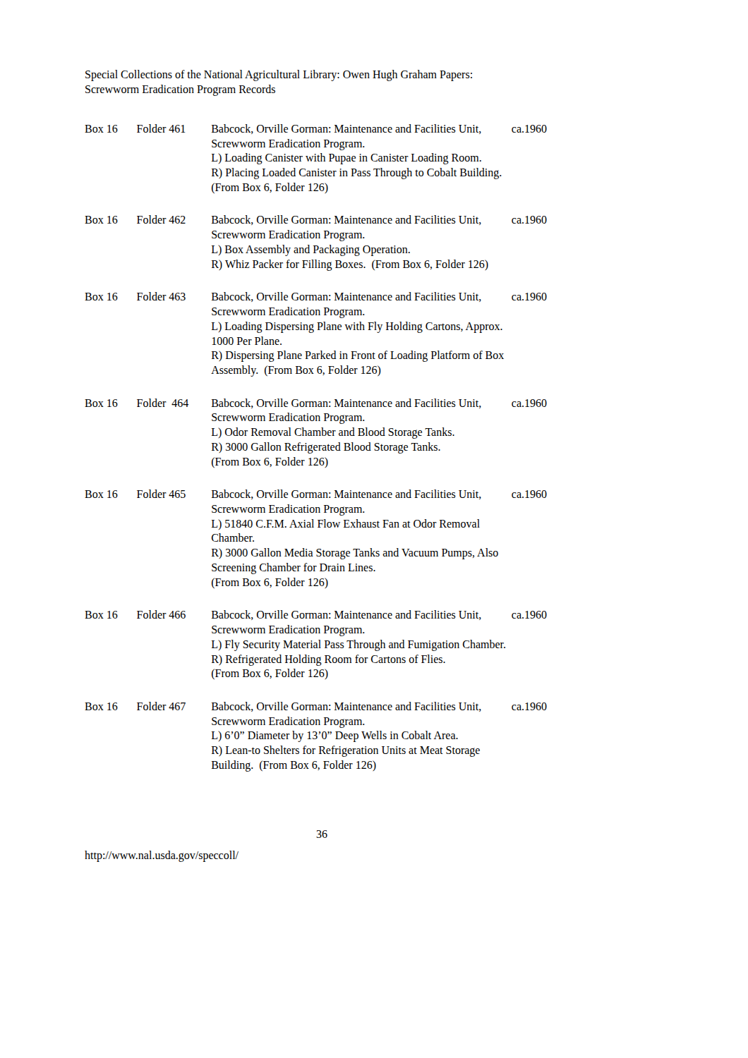Special Collections of the National Agricultural Library: Owen Hugh Graham Papers:
Screwworm Eradication Program Records
| Box 16 | Folder 461 | Babcock, Orville Gorman: Maintenance and Facilities Unit, Screwworm Eradication Program. L) Loading Canister with Pupae in Canister Loading Room. R) Placing Loaded Canister in Pass Through to Cobalt Building. (From Box 6, Folder 126) | ca.1960 |
| Box 16 | Folder 462 | Babcock, Orville Gorman: Maintenance and Facilities Unit, Screwworm Eradication Program. L) Box Assembly and Packaging Operation. R) Whiz Packer for Filling Boxes. (From Box 6, Folder 126) | ca.1960 |
| Box 16 | Folder 463 | Babcock, Orville Gorman: Maintenance and Facilities Unit, Screwworm Eradication Program. L) Loading Dispersing Plane with Fly Holding Cartons, Approx. 1000 Per Plane. R) Dispersing Plane Parked in Front of Loading Platform of Box Assembly. (From Box 6, Folder 126) | ca.1960 |
| Box 16 | Folder 464 | Babcock, Orville Gorman: Maintenance and Facilities Unit, Screwworm Eradication Program. L) Odor Removal Chamber and Blood Storage Tanks. R) 3000 Gallon Refrigerated Blood Storage Tanks. (From Box 6, Folder 126) | ca.1960 |
| Box 16 | Folder 465 | Babcock, Orville Gorman: Maintenance and Facilities Unit, Screwworm Eradication Program. L) 51840 C.F.M. Axial Flow Exhaust Fan at Odor Removal Chamber. R) 3000 Gallon Media Storage Tanks and Vacuum Pumps, Also Screening Chamber for Drain Lines. (From Box 6, Folder 126) | ca.1960 |
| Box 16 | Folder 466 | Babcock, Orville Gorman: Maintenance and Facilities Unit, Screwworm Eradication Program. L) Fly Security Material Pass Through and Fumigation Chamber. R) Refrigerated Holding Room for Cartons of Flies. (From Box 6, Folder 126) | ca.1960 |
| Box 16 | Folder 467 | Babcock, Orville Gorman: Maintenance and Facilities Unit, Screwworm Eradication Program. L) 6’0” Diameter by 13’0” Deep Wells in Cobalt Area. R) Lean-to Shelters for Refrigeration Units at Meat Storage Building. (From Box 6, Folder 126) | ca.1960 |
36
http://www.nal.usda.gov/speccoll/